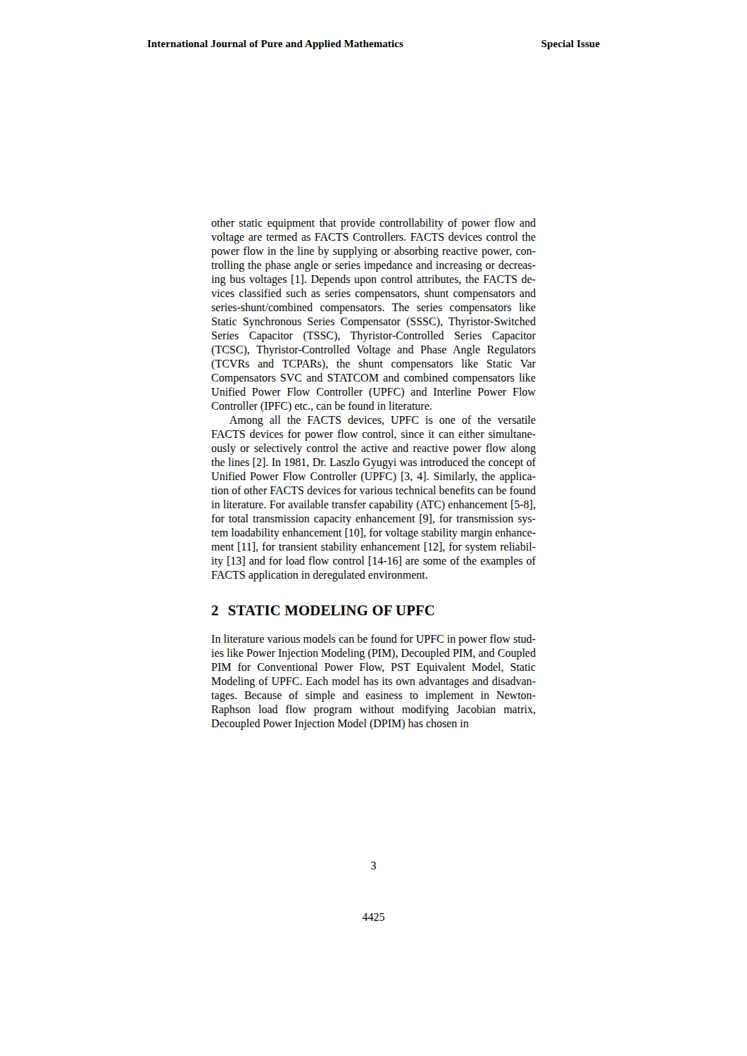International Journal of Pure and Applied Mathematics Special Issue
other static equipment that provide controllability of power flow and voltage are termed as FACTS Controllers. FACTS devices control the power flow in the line by supplying or absorbing reactive power, controlling the phase angle or series impedance and increasing or decreasing bus voltages [1]. Depends upon control attributes, the FACTS devices classified such as series compensators, shunt compensators and series-shunt/combined compensators. The series compensators like Static Synchronous Series Compensator (SSSC), Thyristor-Switched Series Capacitor (TSSC), Thyristor-Controlled Series Capacitor (TCSC), Thyristor-Controlled Voltage and Phase Angle Regulators (TCVRs and TCPARs), the shunt compensators like Static Var Compensators SVC and STATCOM and combined compensators like Unified Power Flow Controller (UPFC) and Interline Power Flow Controller (IPFC) etc., can be found in literature.
Among all the FACTS devices, UPFC is one of the versatile FACTS devices for power flow control, since it can either simultaneously or selectively control the active and reactive power flow along the lines [2]. In 1981, Dr. Laszlo Gyugyi was introduced the concept of Unified Power Flow Controller (UPFC) [3, 4]. Similarly, the application of other FACTS devices for various technical benefits can be found in literature. For available transfer capability (ATC) enhancement [5-8], for total transmission capacity enhancement [9], for transmission system loadability enhancement [10], for voltage stability margin enhancement [11], for transient stability enhancement [12], for system reliability [13] and for load flow control [14-16] are some of the examples of FACTS application in deregulated environment.
2 STATIC MODELING OF UPFC
In literature various models can be found for UPFC in power flow studies like Power Injection Modeling (PIM), Decoupled PIM, and Coupled PIM for Conventional Power Flow, PST Equivalent Model, Static Modeling of UPFC. Each model has its own advantages and disadvantages. Because of simple and easiness to implement in Newton-Raphson load flow program without modifying Jacobian matrix, Decoupled Power Injection Model (DPIM) has chosen in
3
4425